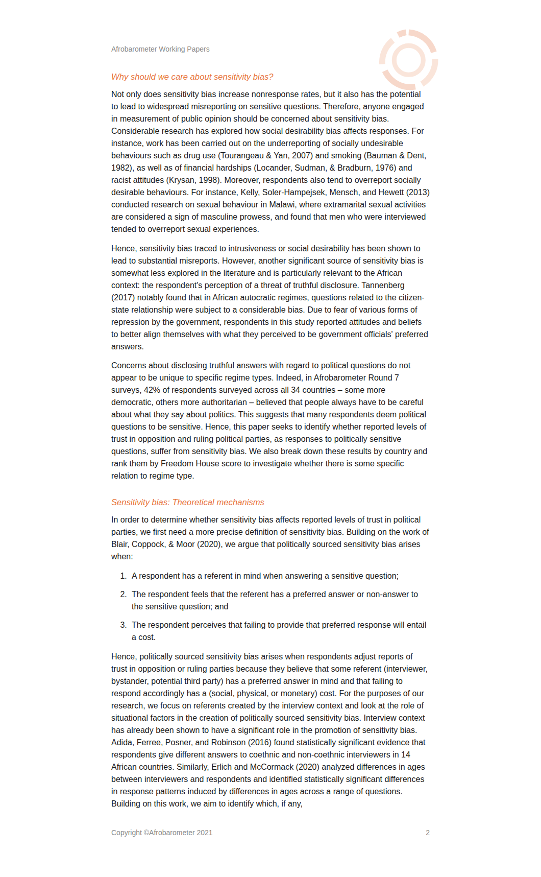Afrobarometer Working Papers
Why should we care about sensitivity bias?
Not only does sensitivity bias increase nonresponse rates, but it also has the potential to lead to widespread misreporting on sensitive questions. Therefore, anyone engaged in measurement of public opinion should be concerned about sensitivity bias. Considerable research has explored how social desirability bias affects responses. For instance, work has been carried out on the underreporting of socially undesirable behaviours such as drug use (Tourangeau & Yan, 2007) and smoking (Bauman & Dent, 1982), as well as of financial hardships (Locander, Sudman, & Bradburn, 1976) and racist attitudes (Krysan, 1998). Moreover, respondents also tend to overreport socially desirable behaviours. For instance, Kelly, Soler-Hampejsek, Mensch, and Hewett (2013) conducted research on sexual behaviour in Malawi, where extramarital sexual activities are considered a sign of masculine prowess, and found that men who were interviewed tended to overreport sexual experiences.
Hence, sensitivity bias traced to intrusiveness or social desirability has been shown to lead to substantial misreports. However, another significant source of sensitivity bias is somewhat less explored in the literature and is particularly relevant to the African context: the respondent's perception of a threat of truthful disclosure. Tannenberg (2017) notably found that in African autocratic regimes, questions related to the citizen-state relationship were subject to a considerable bias. Due to fear of various forms of repression by the government, respondents in this study reported attitudes and beliefs to better align themselves with what they perceived to be government officials' preferred answers.
Concerns about disclosing truthful answers with regard to political questions do not appear to be unique to specific regime types. Indeed, in Afrobarometer Round 7 surveys, 42% of respondents surveyed across all 34 countries – some more democratic, others more authoritarian – believed that people always have to be careful about what they say about politics. This suggests that many respondents deem political questions to be sensitive. Hence, this paper seeks to identify whether reported levels of trust in opposition and ruling political parties, as responses to politically sensitive questions, suffer from sensitivity bias. We also break down these results by country and rank them by Freedom House score to investigate whether there is some specific relation to regime type.
Sensitivity bias: Theoretical mechanisms
In order to determine whether sensitivity bias affects reported levels of trust in political parties, we first need a more precise definition of sensitivity bias. Building on the work of Blair, Coppock, & Moor (2020), we argue that politically sourced sensitivity bias arises when:
A respondent has a referent in mind when answering a sensitive question;
The respondent feels that the referent has a preferred answer or non-answer to the sensitive question; and
The respondent perceives that failing to provide that preferred response will entail a cost.
Hence, politically sourced sensitivity bias arises when respondents adjust reports of trust in opposition or ruling parties because they believe that some referent (interviewer, bystander, potential third party) has a preferred answer in mind and that failing to respond accordingly has a (social, physical, or monetary) cost. For the purposes of our research, we focus on referents created by the interview context and look at the role of situational factors in the creation of politically sourced sensitivity bias. Interview context has already been shown to have a significant role in the promotion of sensitivity bias. Adida, Ferree, Posner, and Robinson (2016) found statistically significant evidence that respondents give different answers to coethnic and non-coethnic interviewers in 14 African countries. Similarly, Erlich and McCormack (2020) analyzed differences in ages between interviewers and respondents and identified statistically significant differences in response patterns induced by differences in ages across a range of questions. Building on this work, we aim to identify which, if any,
Copyright ©Afrobarometer 2021 2